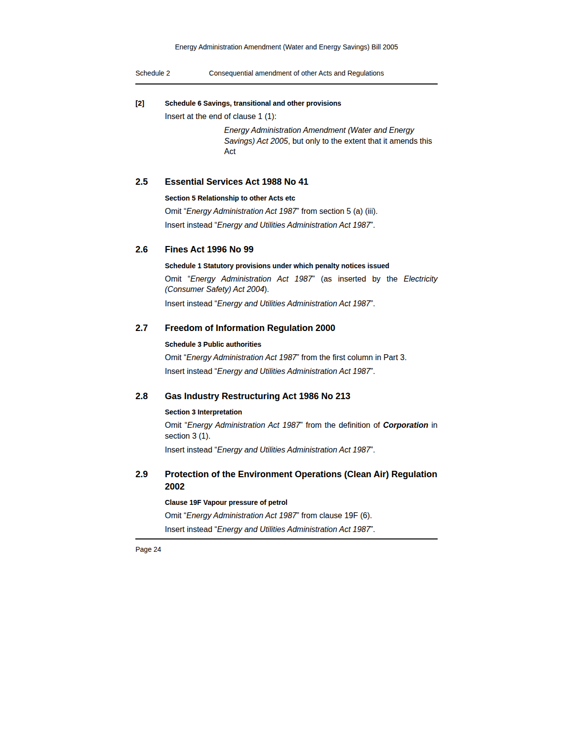Energy Administration Amendment (Water and Energy Savings) Bill 2005
Schedule 2
Consequential amendment of other Acts and Regulations
[2]
Schedule 6 Savings, transitional and other provisions
Insert at the end of clause 1 (1):
Energy Administration Amendment (Water and Energy Savings) Act 2005, but only to the extent that it amends this Act
2.5 Essential Services Act 1988 No 41
Section 5 Relationship to other Acts etc
Omit “Energy Administration Act 1987” from section 5 (a) (iii).
Insert instead “Energy and Utilities Administration Act 1987”.
2.6 Fines Act 1996 No 99
Schedule 1 Statutory provisions under which penalty notices issued
Omit “Energy Administration Act 1987” (as inserted by the Electricity (Consumer Safety) Act 2004).
Insert instead “Energy and Utilities Administration Act 1987”.
2.7 Freedom of Information Regulation 2000
Schedule 3 Public authorities
Omit “Energy Administration Act 1987” from the first column in Part 3.
Insert instead “Energy and Utilities Administration Act 1987”.
2.8 Gas Industry Restructuring Act 1986 No 213
Section 3 Interpretation
Omit “Energy Administration Act 1987” from the definition of Corporation in section 3 (1).
Insert instead “Energy and Utilities Administration Act 1987”.
2.9 Protection of the Environment Operations (Clean Air) Regulation 2002
Clause 19F Vapour pressure of petrol
Omit “Energy Administration Act 1987” from clause 19F (6).
Insert instead “Energy and Utilities Administration Act 1987”.
Page 24